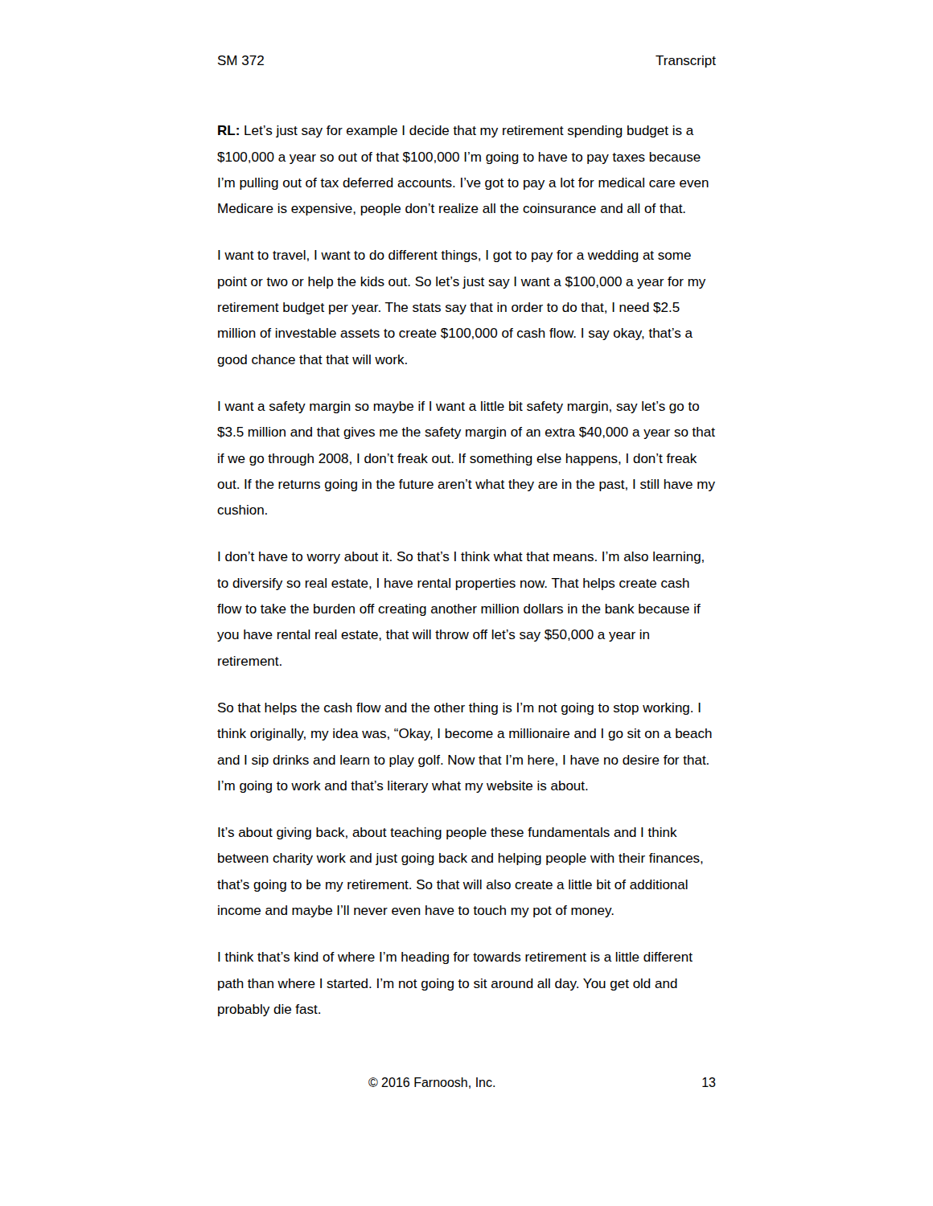SM 372
Transcript
RL: Let’s just say for example I decide that my retirement spending budget is a $100,000 a year so out of that $100,000 I’m going to have to pay taxes because I’m pulling out of tax deferred accounts. I’ve got to pay a lot for medical care even Medicare is expensive, people don’t realize all the coinsurance and all of that.
I want to travel, I want to do different things, I got to pay for a wedding at some point or two or help the kids out. So let’s just say I want a $100,000 a year for my retirement budget per year. The stats say that in order to do that, I need $2.5 million of investable assets to create $100,000 of cash flow. I say okay, that’s a good chance that that will work.
I want a safety margin so maybe if I want a little bit safety margin, say let’s go to $3.5 million and that gives me the safety margin of an extra $40,000 a year so that if we go through 2008, I don’t freak out. If something else happens, I don’t freak out. If the returns going in the future aren’t what they are in the past, I still have my cushion.
I don’t have to worry about it. So that’s I think what that means. I’m also learning, to diversify so real estate, I have rental properties now. That helps create cash flow to take the burden off creating another million dollars in the bank because if you have rental real estate, that will throw off let’s say $50,000 a year in retirement.
So that helps the cash flow and the other thing is I’m not going to stop working. I think originally, my idea was, “Okay, I become a millionaire and I go sit on a beach and I sip drinks and learn to play golf. Now that I’m here, I have no desire for that. I’m going to work and that’s literary what my website is about.
It’s about giving back, about teaching people these fundamentals and I think between charity work and just going back and helping people with their finances, that’s going to be my retirement. So that will also create a little bit of additional income and maybe I’ll never even have to touch my pot of money.
I think that’s kind of where I’m heading for towards retirement is a little different path than where I started. I’m not going to sit around all day. You get old and probably die fast.
© 2016 Farnoosh, Inc.
13